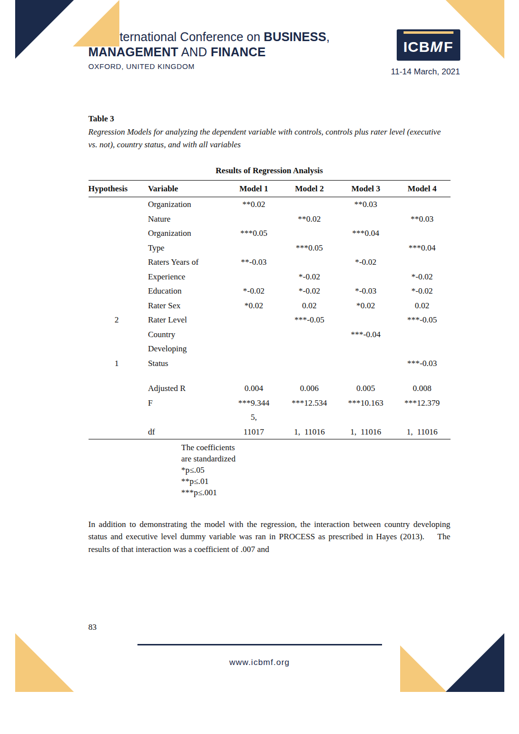3rd International Conference on BUSINESS,
MANAGEMENT AND FINANCE
OXFORD, UNITED KINGDOM
ICBMF
11-14 March, 2021
Table 3
Regression Models for analyzing the dependent variable with controls, controls plus rater level (executive vs. not), country status, and with all variables
Results of Regression Analysis
| Hypothesis | Variable | Model 1 | Model 2 | Model 3 | Model 4 |
| --- | --- | --- | --- | --- | --- |
| | Organization | **0.02 | | **0.03 | |
| | Nature | | **0.02 | | **0.03 |
| | Organization | ***0.05 | | ***0.04 | |
| | Type | | ***0.05 | | ***0.04 |
| | Raters Years of | **-0.03 | | *-0.02 | |
| | Experience | | *-0.02 | | *-0.02 |
| | Education | *-0.02 | *-0.02 | *-0.03 | *-0.02 |
| | Rater Sex | *0.02 | 0.02 | *0.02 | 0.02 |
| 2 | Rater Level | | ***-0.05 | | ***-0.05 |
| | Country | | | ***-0.04 | |
| | Developing | | | | |
| 1 | Status | | | | ***-0.03 |
| | Adjusted R | 0.004 | 0.006 | 0.005 | 0.008 |
| | F | ***9.344 | ***12.534 | ***10.163 | ***12.379 |
| | | 5, | | | |
| | df | 11017 | 1, 11016 | 1, 11016 | 1, 11016 |
The coefficients
are standardized
*p≤.05
**p≤.01
***p≤.001
In addition to demonstrating the model with the regression, the interaction between country developing status and executive level dummy variable was ran in PROCESS as prescribed in Hayes (2013). The results of that interaction was a coefficient of .007 and
83
www.icbmf.org